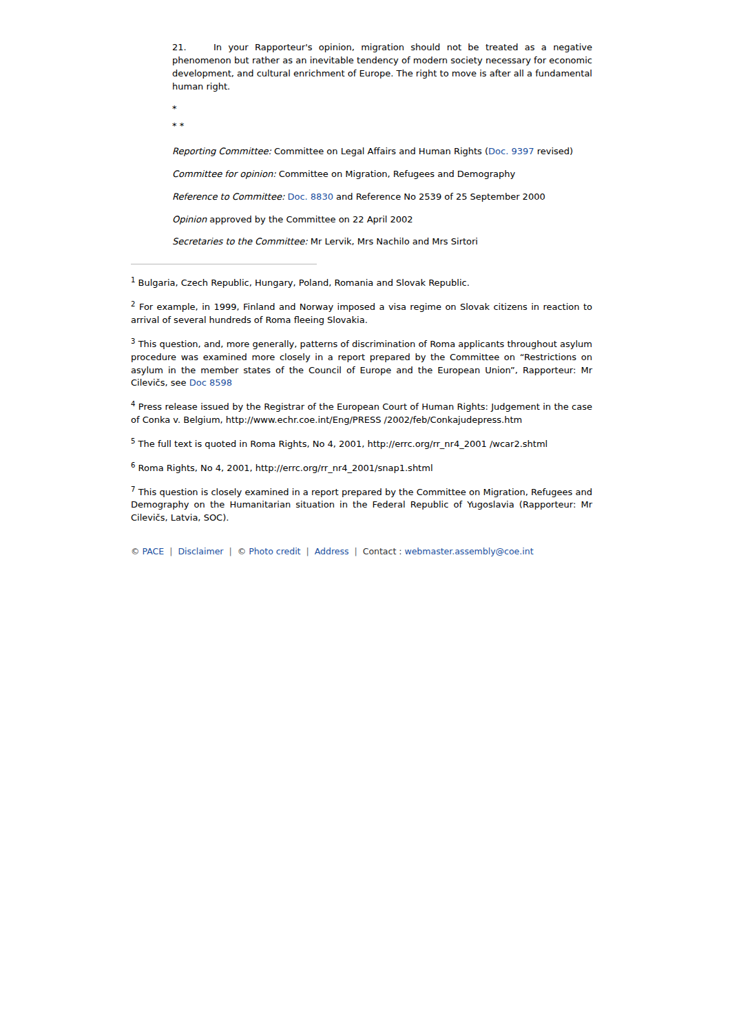21. In your Rapporteur's opinion, migration should not be treated as a negative phenomenon but rather as an inevitable tendency of modern society necessary for economic development, and cultural enrichment of Europe. The right to move is after all a fundamental human right.
*
* *
Reporting Committee: Committee on Legal Affairs and Human Rights (Doc. 9397 revised)
Committee for opinion: Committee on Migration, Refugees and Demography
Reference to Committee: Doc. 8830 and Reference No 2539 of 25 September 2000
Opinion approved by the Committee on 22 April 2002
Secretaries to the Committee: Mr Lervik, Mrs Nachilo and Mrs Sirtori
1 Bulgaria, Czech Republic, Hungary, Poland, Romania and Slovak Republic.
2 For example, in 1999, Finland and Norway imposed a visa regime on Slovak citizens in reaction to arrival of several hundreds of Roma fleeing Slovakia.
3 This question, and, more generally, patterns of discrimination of Roma applicants throughout asylum procedure was examined more closely in a report prepared by the Committee on “Restrictions on asylum in the member states of the Council of Europe and the European Union”, Rapporteur: Mr Cilevičs, see Doc 8598
4 Press release issued by the Registrar of the European Court of Human Rights: Judgement in the case of Conka v. Belgium, http://www.echr.coe.int/Eng/PRESS /2002/feb/Conkajudepress.htm
5 The full text is quoted in Roma Rights, No 4, 2001, http://errc.org/rr_nr4_2001 /wcar2.shtml
6 Roma Rights, No 4, 2001, http://errc.org/rr_nr4_2001/snap1.shtml
7 This question is closely examined in a report prepared by the Committee on Migration, Refugees and Demography on the Humanitarian situation in the Federal Republic of Yugoslavia (Rapporteur: Mr Cilevičs, Latvia, SOC).
© PACE | Disclaimer | © Photo credit | Address | Contact : webmaster.assembly@coe.int